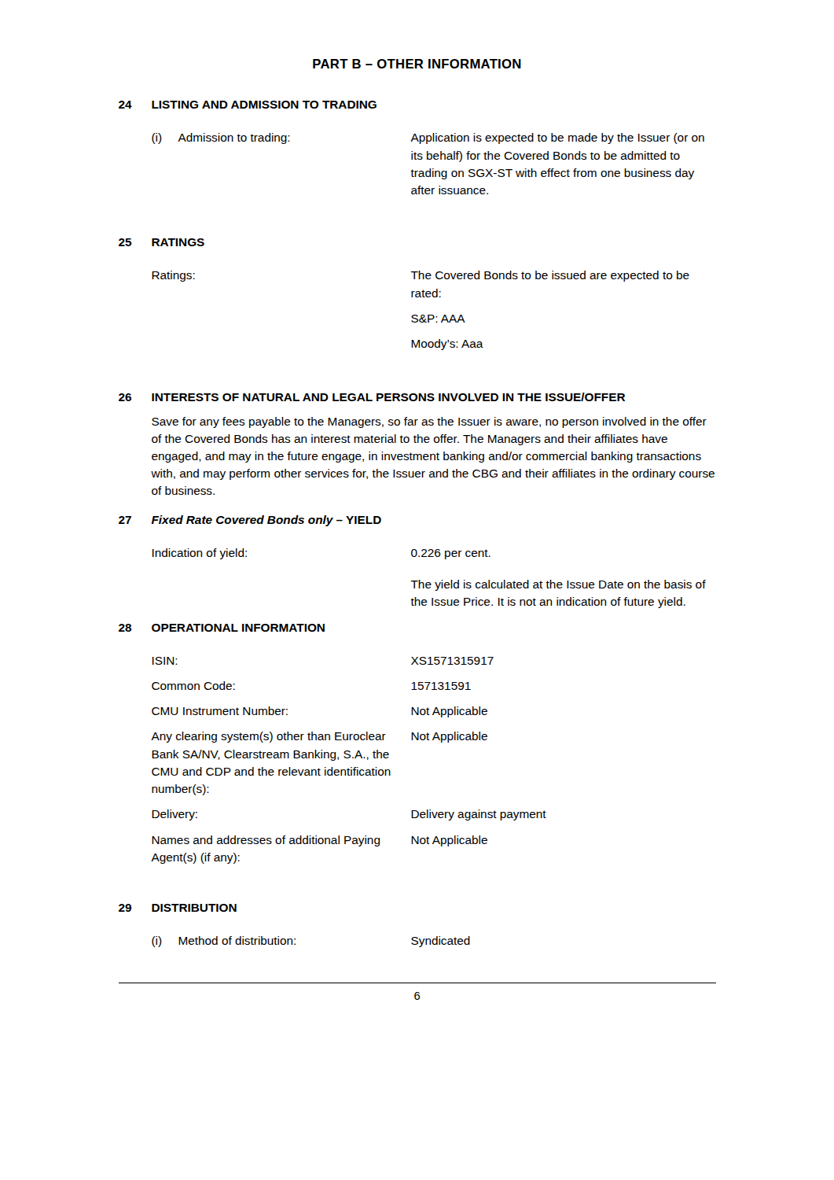PART B – OTHER INFORMATION
24
LISTING AND ADMISSION TO TRADING
(i)
Admission to trading:
Application is expected to be made by the Issuer (or on its behalf) for the Covered Bonds to be admitted to trading on SGX-ST with effect from one business day after issuance.
25
RATINGS
Ratings:
The Covered Bonds to be issued are expected to be rated:
S&P: AAA
Moody’s: Aaa
26
INTERESTS OF NATURAL AND LEGAL PERSONS INVOLVED IN THE ISSUE/OFFER
Save for any fees payable to the Managers, so far as the Issuer is aware, no person involved in the offer of the Covered Bonds has an interest material to the offer. The Managers and their affiliates have engaged, and may in the future engage, in investment banking and/or commercial banking transactions with, and may perform other services for, the Issuer and the CBG and their affiliates in the ordinary course of business.
27
Fixed Rate Covered Bonds only – YIELD
Indication of yield:
0.226 per cent.
The yield is calculated at the Issue Date on the basis of the Issue Price. It is not an indication of future yield.
28
OPERATIONAL INFORMATION
ISIN:
XS1571315917
Common Code:
157131591
CMU Instrument Number:
Not Applicable
Any clearing system(s) other than Euroclear Bank SA/NV, Clearstream Banking, S.A., the CMU and CDP and the relevant identification number(s):
Not Applicable
Delivery:
Delivery against payment
Names and addresses of additional Paying Agent(s) (if any):
Not Applicable
29
DISTRIBUTION
(i)
Method of distribution:
Syndicated
6